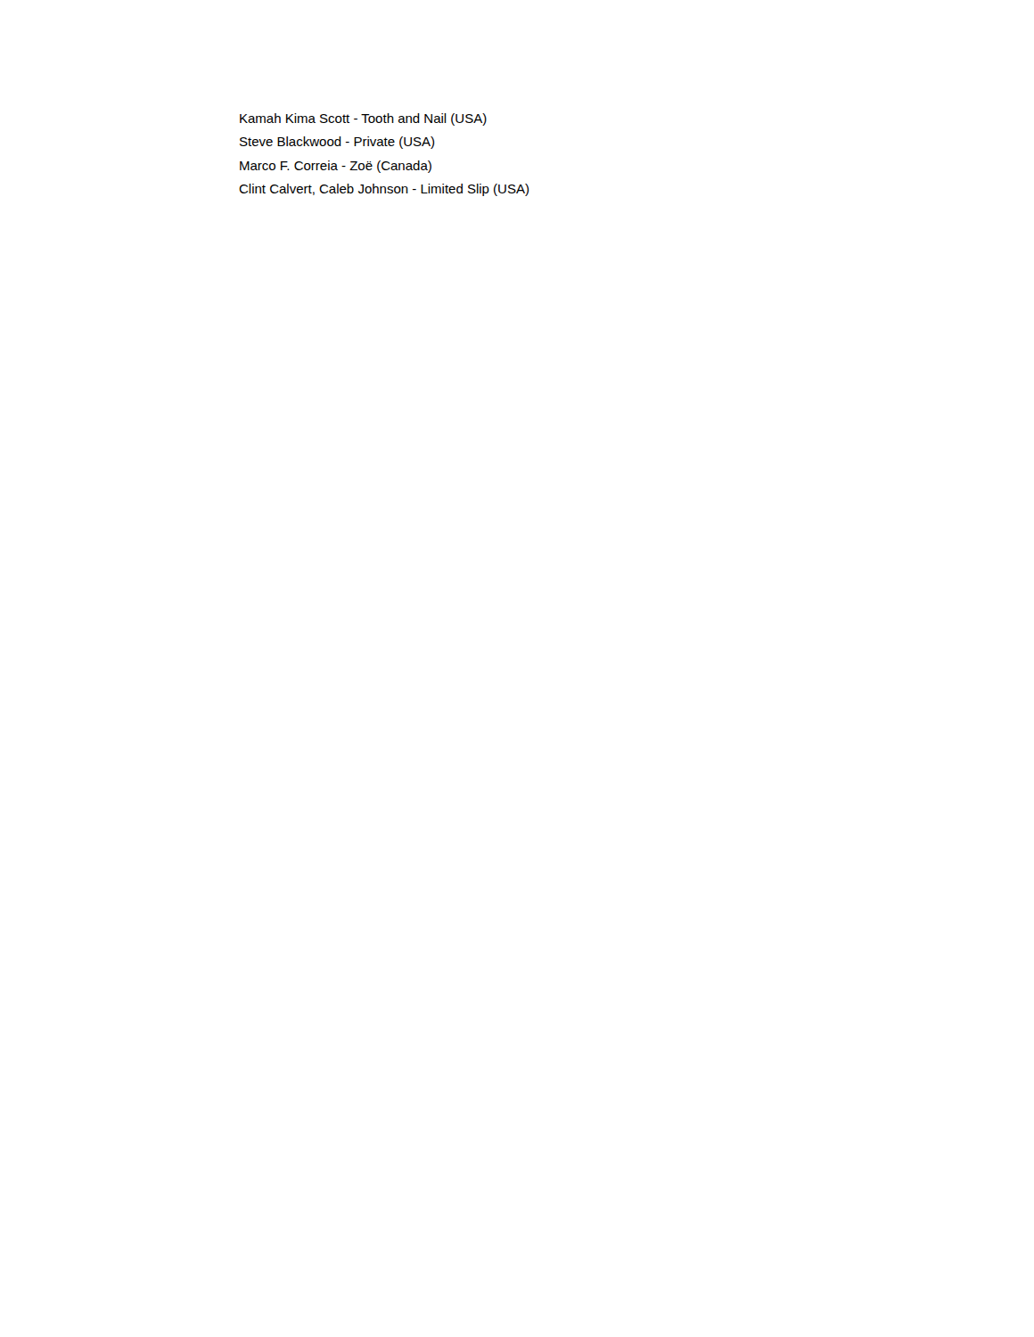Kamah Kima Scott - Tooth and Nail (USA)
Steve Blackwood - Private (USA)
Marco F. Correia - Zoë (Canada)
Clint Calvert, Caleb Johnson - Limited Slip (USA)